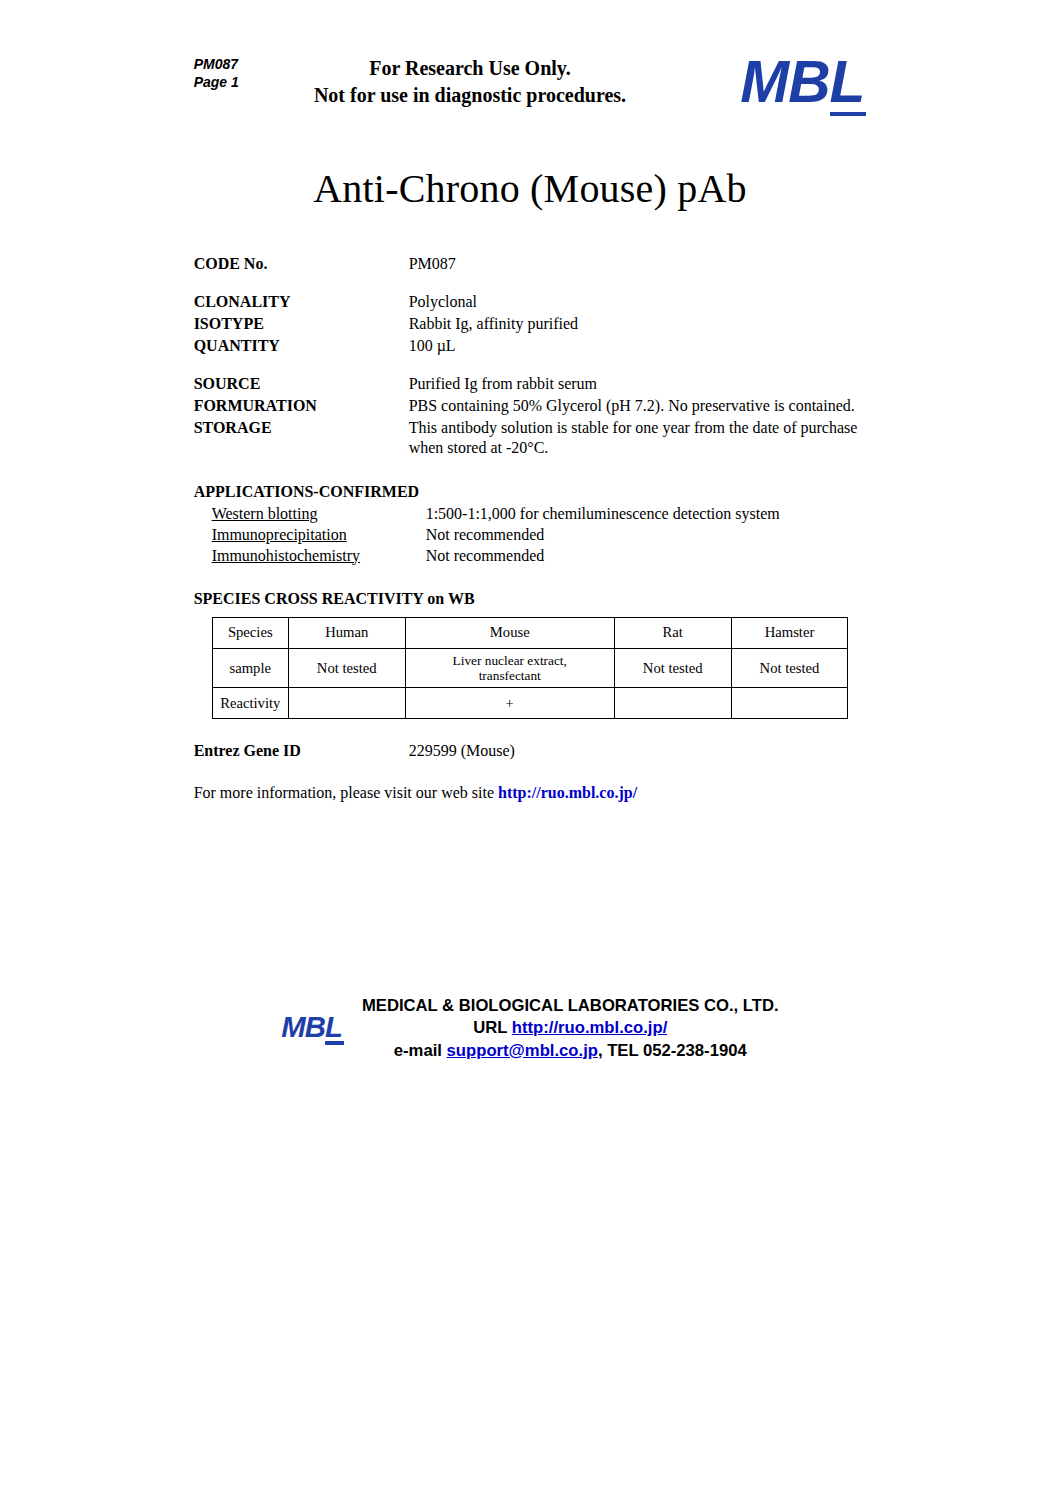PM087
Page 1
For Research Use Only.
Not for use in diagnostic procedures.
MBL
Anti-Chrono (Mouse) pAb
| CODE No. | PM087 |
| CLONALITY | Polyclonal |
| ISOTYPE | Rabbit Ig, affinity purified |
| QUANTITY | 100 µL |
| SOURCE | Purified Ig from rabbit serum |
| FORMURATION | PBS containing 50% Glycerol (pH 7.2). No preservative is contained. |
| STORAGE | This antibody solution is stable for one year from the date of purchase when stored at -20°C. |
APPLICATIONS-CONFIRMED
| Western blotting | 1:500-1:1,000 for chemiluminescence detection system |
| Immunoprecipitation | Not recommended |
| Immunohistochemistry | Not recommended |
SPECIES CROSS REACTIVITY on WB
| Species | Human | Mouse | Rat | Hamster |
| sample | Not tested | Liver nuclear extract, transfectant | Not tested | Not tested |
| Reactivity | | + | | |
Entrez Gene ID229599 (Mouse)
For more information, please visit our web site http://ruo.mbl.co.jp/
MBL
MEDICAL & BIOLOGICAL LABORATORIES CO., LTD.
URL http://ruo.mbl.co.jp/
e-mail support@mbl.co.jp, TEL 052-238-1904